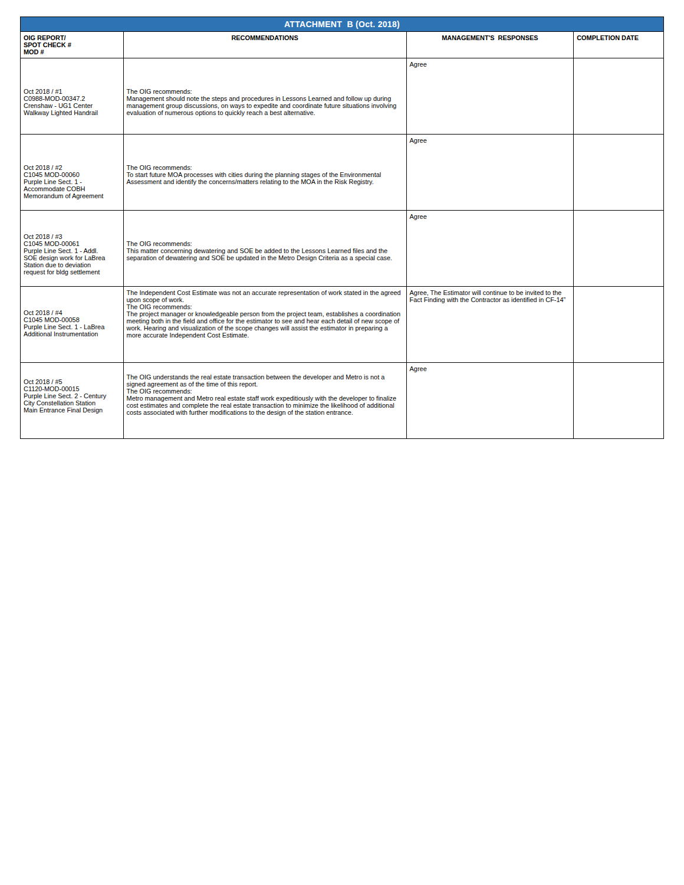| ATTACHMENT B (Oct. 2018) |
| --- |
| OIG REPORT/ SPOT CHECK # MOD # | RECOMMENDATIONS | MANAGEMENT'S RESPONSES | COMPLETION DATE |
| Oct 2018 / #1 C0988-MOD-00347.2 Crenshaw - UG1 Center Walkway Lighted Handrail | The OIG recommends: Management should note the steps and procedures in Lessons Learned and follow up during management group discussions, on ways to expedite and coordinate future situations involving evaluation of numerous options to quickly reach a best alternative. | Agree | |
| Oct 2018 / #2 C1045 MOD-00060 Purple Line Sect. 1 - Accommodate COBH Memorandum of Agreement | The OIG recommends: To start future MOA processes with cities during the planning stages of the Environmental Assessment and identify the concerns/matters relating to the MOA in the Risk Registry. | Agree | |
| Oct 2018 / #3 C1045 MOD-00061 Purple Line Sect. 1 - Addl. SOE design work for LaBrea Station due to deviation request for bldg settlement | The OIG recommends: This matter concerning dewatering and SOE be added to the Lessons Learned files and the separation of dewatering and SOE be updated in the Metro Design Criteria as a special case. | Agree | |
| Oct 2018 / #4 C1045 MOD-00058 Purple Line Sect. 1 - LaBrea Additional Instrumentation | The Independent Cost Estimate was not an accurate representation of work stated in the agreed upon scope of work. The OIG recommends: The project manager or knowledgeable person from the project team, establishes a coordination meeting both in the field and office for the estimator to see and hear each detail of new scope of work. Hearing and visualization of the scope changes will assist the estimator in preparing a more accurate Independent Cost Estimate. | Agree, The Estimator will continue to be invited to the Fact Finding with the Contractor as identified in CF-14” | |
| Oct 2018 / #5 C1120-MOD-00015 Purple Line Sect. 2 - Century City Constellation Station Main Entrance Final Design | The OIG understands the real estate transaction between the developer and Metro is not a signed agreement as of the time of this report. The OIG recommends: Metro management and Metro real estate staff work expeditiously with the developer to finalize cost estimates and complete the real estate transaction to minimize the likelihood of additional costs associated with further modifications to the design of the station entrance. | Agree | |